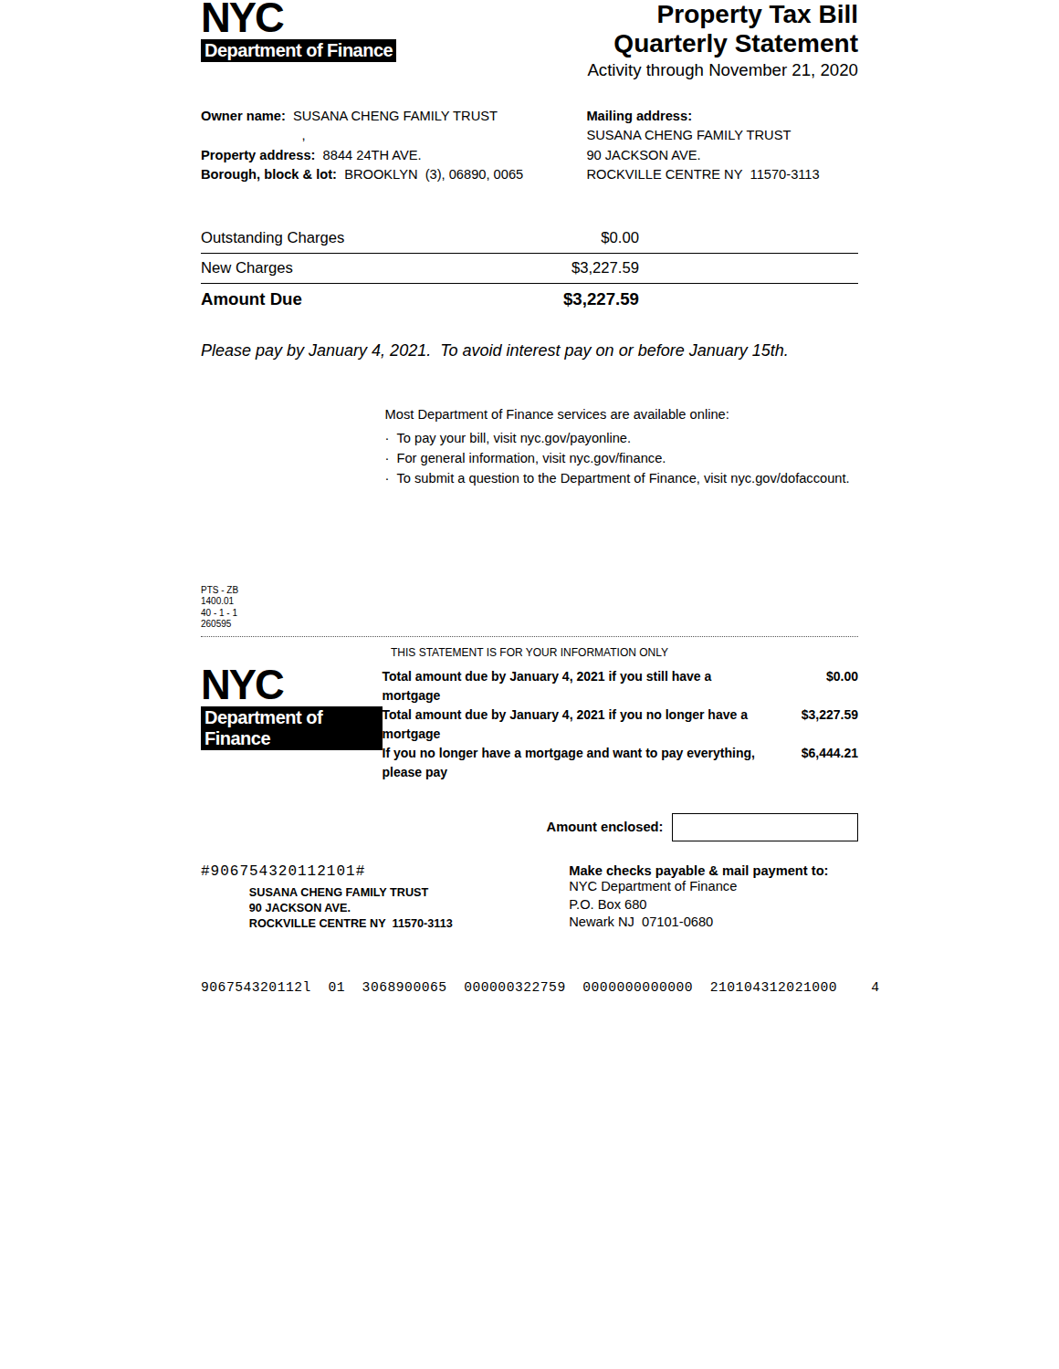NYC
Department of Finance
Property Tax Bill
Quarterly Statement
Activity through November 21, 2020
Owner name: SUSANA CHENG FAMILY TRUST
,
Property address: 8844 24TH AVE.
Borough, block & lot: BROOKLYN (3), 06890, 0065
Mailing address:
SUSANA CHENG FAMILY TRUST
90 JACKSON AVE.
ROCKVILLE CENTRE NY 11570-3113
Outstanding Charges
$0.00
New Charges
$3,227.59
Amount Due
$3,227.59
Please pay by January 4, 2021. To avoid interest pay on or before January 15th.
Most Department of Finance services are available online:
To pay your bill, visit nyc.gov/payonline.
For general information, visit nyc.gov/finance.
To submit a question to the Department of Finance, visit nyc.gov/dofaccount.
PTS - ZB
1400.01
40 - 1 - 1
260595
THIS STATEMENT IS FOR YOUR INFORMATION ONLY
NYC
Department of Finance
Total amount due by January 4, 2021 if you still have a mortgage$0.00
Total amount due by January 4, 2021 if you no longer have a mortgage$3,227.59
If you no longer have a mortgage and want to pay everything, please pay$6,444.21
Amount enclosed:
#906754320112101#
SUSANA CHENG FAMILY TRUST
90 JACKSON AVE.
ROCKVILLE CENTRE NY 11570-3113
Make checks payable & mail payment to:
NYC Department of Finance
P.O. Box 680
Newark NJ 07101-0680
906754320112l 01 3068900065 000000322759 0000000000000 210104312021000 4